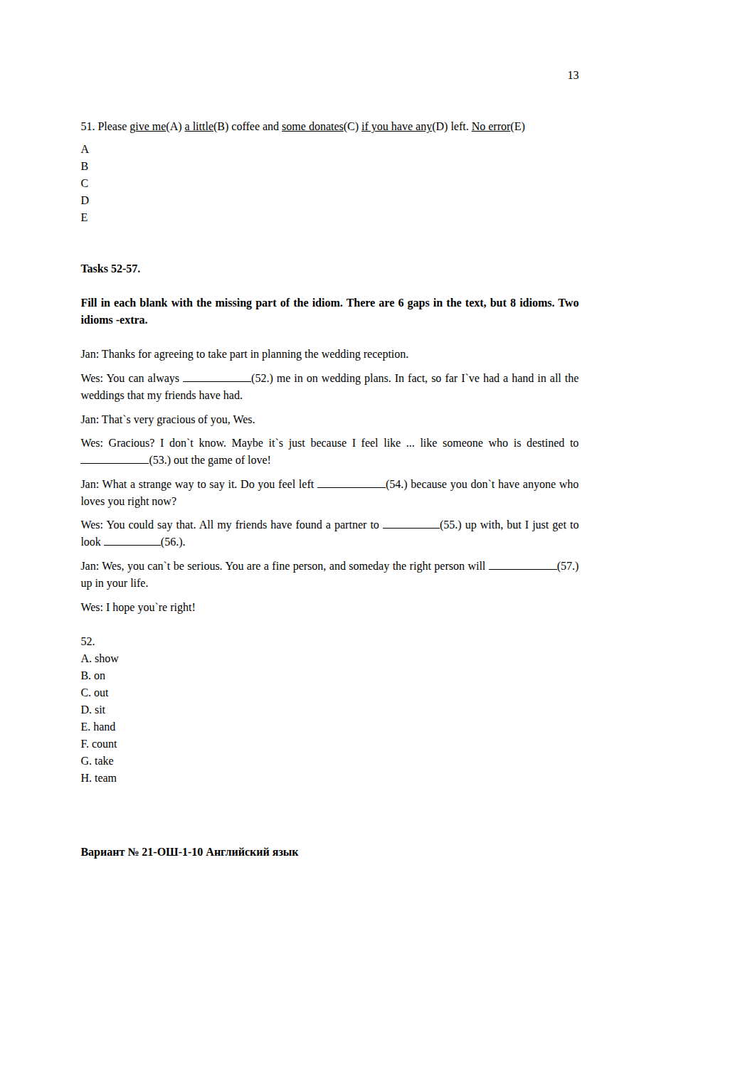13
51. Please give me(A) a little(B) coffee and some donates(C) if you have any(D) left. No error(E)
A
B
C
D
E
Tasks 52-57.
Fill in each blank with the missing part of the idiom. There are 6 gaps in the text, but 8 idioms. Two idioms -extra.
Jan: Thanks for agreeing to take part in planning the wedding reception.
Wes: You can always (52.) me in on wedding plans. In fact, so far I`ve had a hand in all the weddings that my friends have had.
Jan: That`s very gracious of you, Wes.
Wes: Gracious? I don`t know. Maybe it`s just because I feel like ... like someone who is destined to (53.) out the game of love!
Jan: What a strange way to say it. Do you feel left (54.) because you don`t have anyone who loves you right now?
Wes: You could say that. All my friends have found a partner to (55.) up with, but I just get to look (56.).
Jan: Wes, you can`t be serious. You are a fine person, and someday the right person will (57.) up in your life.
Wes: I hope you`re right!
52.
A. show
B. on
C. out
D. sit
E. hand
F. count
G. take
H. team
Вариант № 21-ОШ-1-10 Английский язык